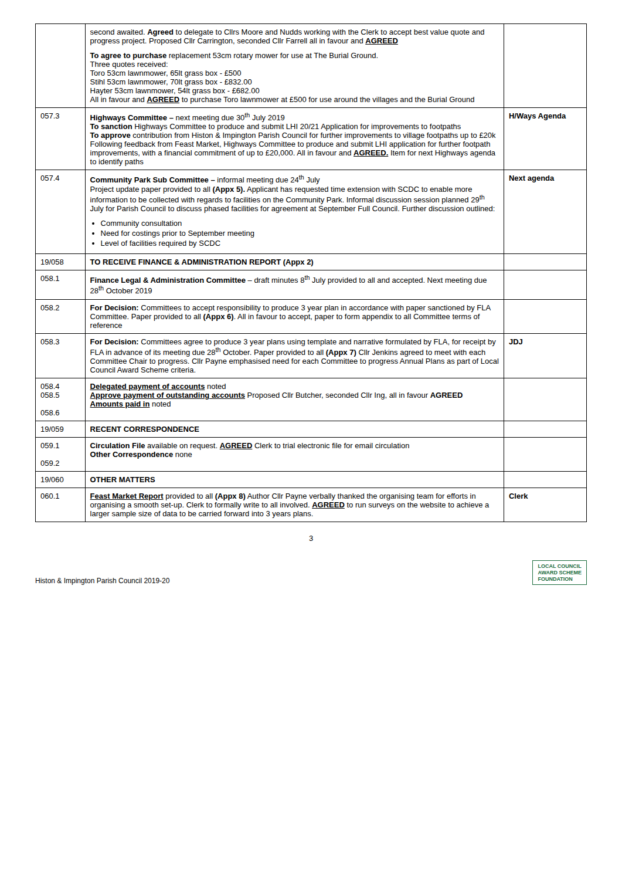| | second awaited. Agreed to delegate to Cllrs Moore and Nudds working with the Clerk to accept best value quote and progress project. Proposed Cllr Carrington, seconded Cllr Farrell all in favour and AGREED To agree to purchase replacement 53cm rotary mower for use at The Burial Ground. Three quotes received: Toro 53cm lawnmower, 65lt grass box - £500 Stihl 53cm lawnmower, 70lt grass box - £832.00 Hayter 53cm lawnmower, 54lt grass box - £682.00 All in favour and AGREED to purchase Toro lawnmower at £500 for use around the villages and the Burial Ground | |
| 057.3 | Highways Committee – next meeting due 30 th July 2019 To sanction Highways Committee to produce and submit LHI 20/21 Application for improvements to footpaths To approve contribution from Histon & Impington Parish Council for further improvements to village footpaths up to £20k Following feedback from Feast Market, Highways Committee to produce and submit LHI application for further footpath improvements, with a financial commitment of up to £20,000. All in favour and AGREED. Item for next Highways agenda to identify paths | H/Ways Agenda |
| 057.4 | Community Park Sub Committee – informal meeting due 24 th July Project update paper provided to all (Appx 5). Applicant has requested time extension with SCDC to enable more information to be collected with regards to facilities on the Community Park. Informal discussion session planned 29 th July for Parish Council to discuss phased facilities for agreement at September Full Council. Further discussion outlined: Community consultation Need for costings prior to September meeting Level of facilities required by SCDC | Next agenda |
| 19/058 | TO RECEIVE FINANCE & ADMINISTRATION REPORT (Appx 2) | |
| 058.1 | Finance Legal & Administration Committee – draft minutes 8 th July provided to all and accepted. Next meeting due 28 th October 2019 | |
| 058.2 | For Decision: Committees to accept responsibility to produce 3 year plan in accordance with paper sanctioned by FLA Committee. Paper provided to all (Appx 6) . All in favour to accept, paper to form appendix to all Committee terms of reference | |
| 058.3 | For Decision: Committees agree to produce 3 year plans using template and narrative formulated by FLA, for receipt by FLA in advance of its meeting due 28 th October. Paper provided to all (Appx 7) Cllr Jenkins agreed to meet with each Committee Chair to progress. Cllr Payne emphasised need for each Committee to progress Annual Plans as part of Local Council Award Scheme criteria. | JDJ |
| 058.4 058.5 058.6 | Delegated payment of accounts noted Approve payment of outstanding accounts Proposed Cllr Butcher, seconded Cllr Ing, all in favour AGREED Amounts paid in noted | |
| 19/059 | RECENT CORRESPONDENCE | |
| 059.1 059.2 | Circulation File available on request. AGREED Clerk to trial electronic file for email circulation Other Correspondence none | |
| 19/060 | OTHER MATTERS | |
| 060.1 | Feast Market Report provided to all (Appx 8) Author Cllr Payne verbally thanked the organising team for efforts in organising a smooth set-up. Clerk to formally write to all involved. AGREED to run surveys on the website to achieve a larger sample size of data to be carried forward into 3 years plans. | Clerk |
3
Histon & Impington Parish Council 2019-20
LOCAL COUNCIL
AWARD SCHEME
FOUNDATION